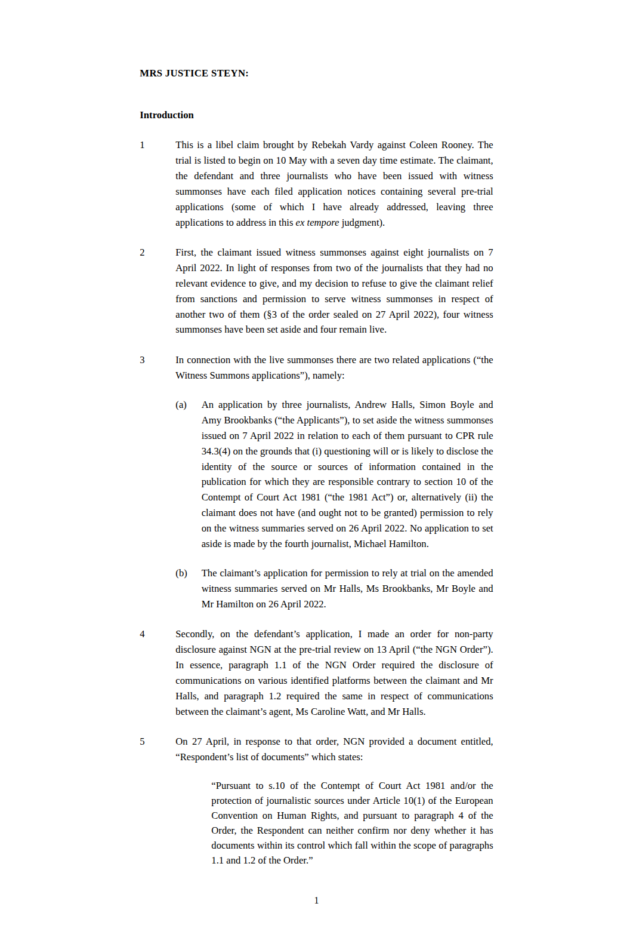MRS JUSTICE STEYN:
Introduction
This is a libel claim brought by Rebekah Vardy against Coleen Rooney. The trial is listed to begin on 10 May with a seven day time estimate. The claimant, the defendant and three journalists who have been issued with witness summonses have each filed application notices containing several pre-trial applications (some of which I have already addressed, leaving three applications to address in this ex tempore judgment).
First, the claimant issued witness summonses against eight journalists on 7 April 2022. In light of responses from two of the journalists that they had no relevant evidence to give, and my decision to refuse to give the claimant relief from sanctions and permission to serve witness summonses in respect of another two of them (§3 of the order sealed on 27 April 2022), four witness summonses have been set aside and four remain live.
In connection with the live summonses there are two related applications (“the Witness Summons applications”), namely:
An application by three journalists, Andrew Halls, Simon Boyle and Amy Brookbanks (“the Applicants”), to set aside the witness summonses issued on 7 April 2022 in relation to each of them pursuant to CPR rule 34.3(4) on the grounds that (i) questioning will or is likely to disclose the identity of the source or sources of information contained in the publication for which they are responsible contrary to section 10 of the Contempt of Court Act 1981 (“the 1981 Act”) or, alternatively (ii) the claimant does not have (and ought not to be granted) permission to rely on the witness summaries served on 26 April 2022. No application to set aside is made by the fourth journalist, Michael Hamilton.
The claimant’s application for permission to rely at trial on the amended witness summaries served on Mr Halls, Ms Brookbanks, Mr Boyle and Mr Hamilton on 26 April 2022.
Secondly, on the defendant’s application, I made an order for non-party disclosure against NGN at the pre-trial review on 13 April (“the NGN Order”). In essence, paragraph 1.1 of the NGN Order required the disclosure of communications on various identified platforms between the claimant and Mr Halls, and paragraph 1.2 required the same in respect of communications between the claimant’s agent, Ms Caroline Watt, and Mr Halls.
On 27 April, in response to that order, NGN provided a document entitled, “Respondent’s list of documents” which states:
“Pursuant to s.10 of the Contempt of Court Act 1981 and/or the protection of journalistic sources under Article 10(1) of the European Convention on Human Rights, and pursuant to paragraph 4 of the Order, the Respondent can neither confirm nor deny whether it has documents within its control which fall within the scope of paragraphs 1.1 and 1.2 of the Order.”
1